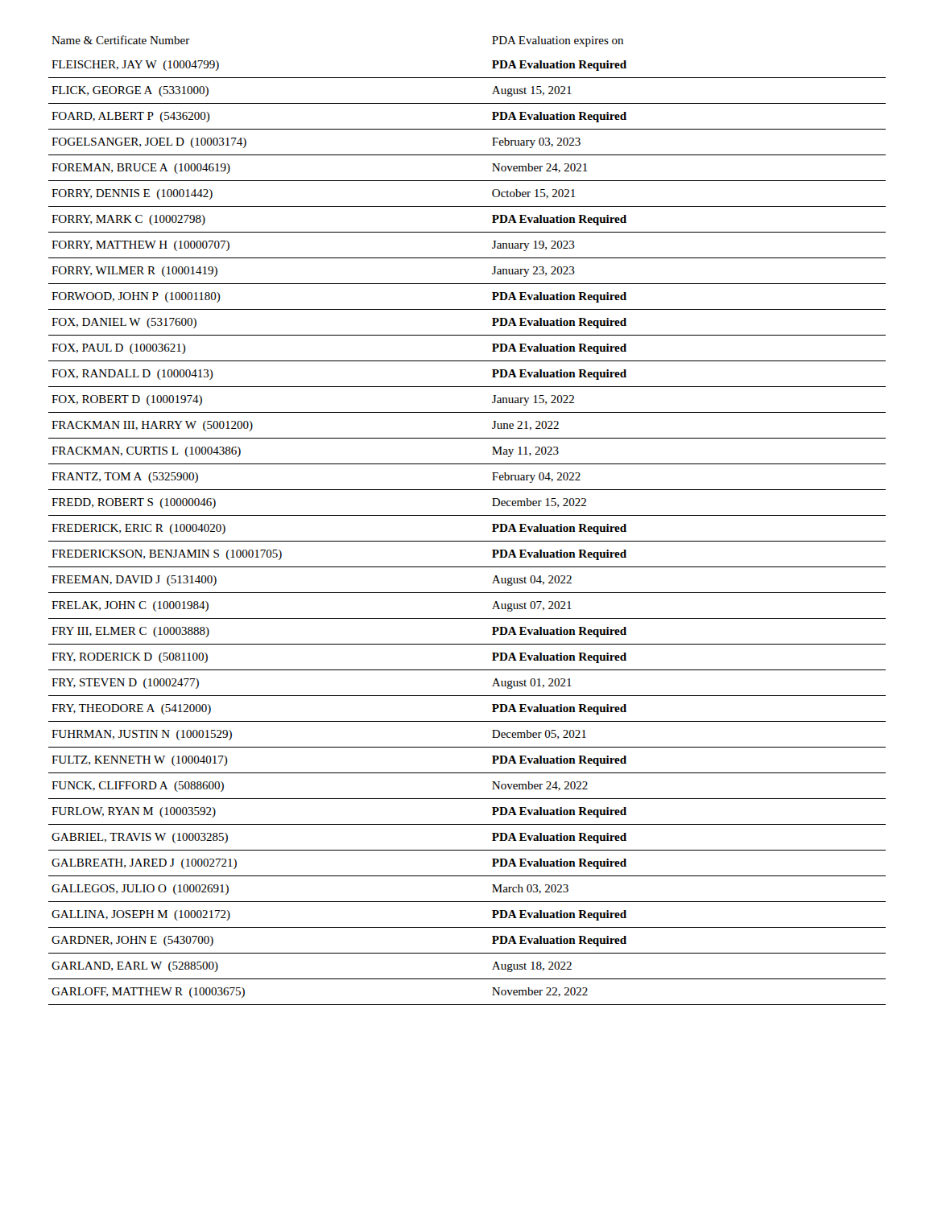| Name & Certificate Number | PDA Evaluation expires on |
| --- | --- |
| FLEISCHER, JAY W (10004799) | PDA Evaluation Required |
| FLICK, GEORGE A (5331000) | August 15, 2021 |
| FOARD, ALBERT P (5436200) | PDA Evaluation Required |
| FOGELSANGER, JOEL D (10003174) | February 03, 2023 |
| FOREMAN, BRUCE A (10004619) | November 24, 2021 |
| FORRY, DENNIS E (10001442) | October 15, 2021 |
| FORRY, MARK C (10002798) | PDA Evaluation Required |
| FORRY, MATTHEW H (10000707) | January 19, 2023 |
| FORRY, WILMER R (10001419) | January 23, 2023 |
| FORWOOD, JOHN P (10001180) | PDA Evaluation Required |
| FOX, DANIEL W (5317600) | PDA Evaluation Required |
| FOX, PAUL D (10003621) | PDA Evaluation Required |
| FOX, RANDALL D (10000413) | PDA Evaluation Required |
| FOX, ROBERT D (10001974) | January 15, 2022 |
| FRACKMAN III, HARRY W (5001200) | June 21, 2022 |
| FRACKMAN, CURTIS L (10004386) | May 11, 2023 |
| FRANTZ, TOM A (5325900) | February 04, 2022 |
| FREDD, ROBERT S (10000046) | December 15, 2022 |
| FREDERICK, ERIC R (10004020) | PDA Evaluation Required |
| FREDERICKSON, BENJAMIN S (10001705) | PDA Evaluation Required |
| FREEMAN, DAVID J (5131400) | August 04, 2022 |
| FRELAK, JOHN C (10001984) | August 07, 2021 |
| FRY III, ELMER C (10003888) | PDA Evaluation Required |
| FRY, RODERICK D (5081100) | PDA Evaluation Required |
| FRY, STEVEN D (10002477) | August 01, 2021 |
| FRY, THEODORE A (5412000) | PDA Evaluation Required |
| FUHRMAN, JUSTIN N (10001529) | December 05, 2021 |
| FULTZ, KENNETH W (10004017) | PDA Evaluation Required |
| FUNCK, CLIFFORD A (5088600) | November 24, 2022 |
| FURLOW, RYAN M (10003592) | PDA Evaluation Required |
| GABRIEL, TRAVIS W (10003285) | PDA Evaluation Required |
| GALBREATH, JARED J (10002721) | PDA Evaluation Required |
| GALLEGOS, JULIO O (10002691) | March 03, 2023 |
| GALLINA, JOSEPH M (10002172) | PDA Evaluation Required |
| GARDNER, JOHN E (5430700) | PDA Evaluation Required |
| GARLAND, EARL W (5288500) | August 18, 2022 |
| GARLOFF, MATTHEW R (10003675) | November 22, 2022 |